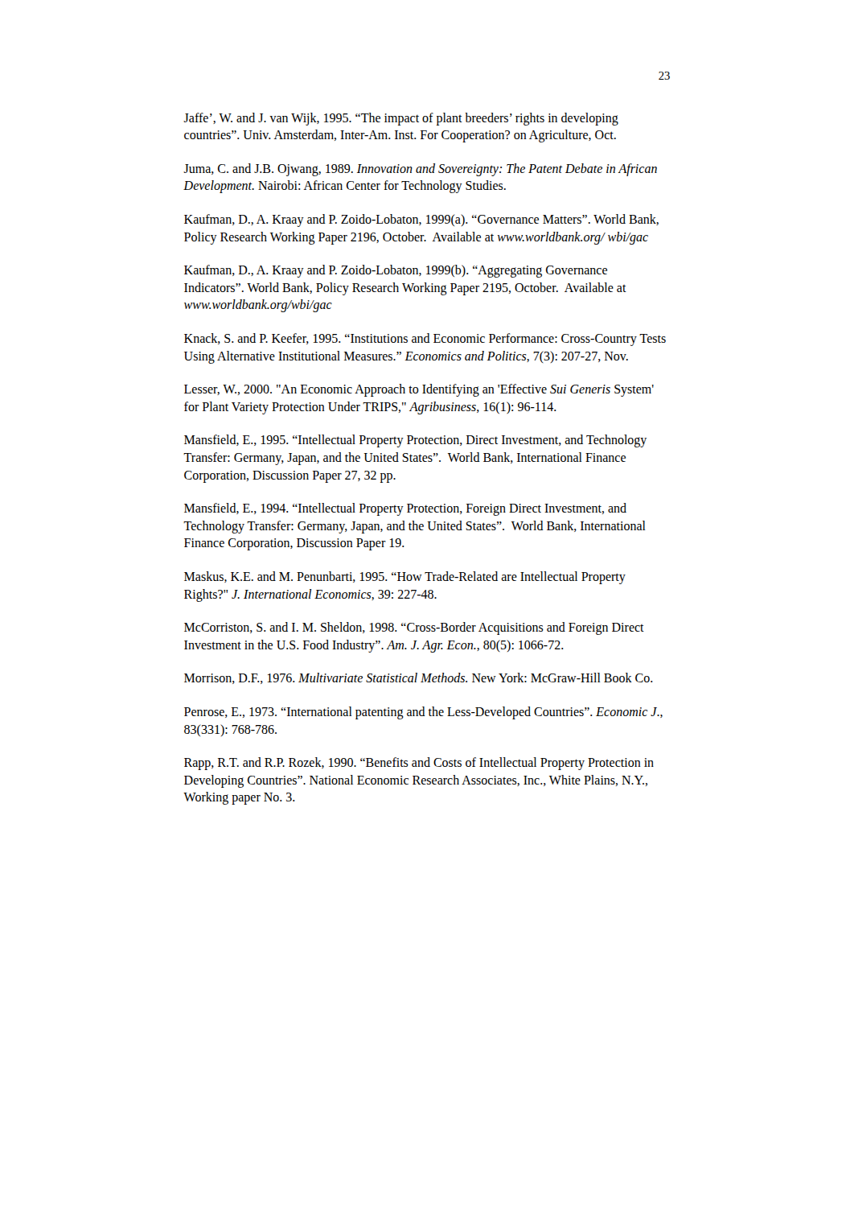23
Jaffe’, W. and J. van Wijk, 1995. “The impact of plant breeders’ rights in developing countries”. Univ. Amsterdam, Inter-Am. Inst. For Cooperation? on Agriculture, Oct.
Juma, C. and J.B. Ojwang, 1989. Innovation and Sovereignty: The Patent Debate in African Development. Nairobi: African Center for Technology Studies.
Kaufman, D., A. Kraay and P. Zoido-Lobaton, 1999(a). “Governance Matters”. World Bank, Policy Research Working Paper 2196, October. Available at www.worldbank.org/ wbi/gac
Kaufman, D., A. Kraay and P. Zoido-Lobaton, 1999(b). “Aggregating Governance Indicators”. World Bank, Policy Research Working Paper 2195, October. Available at www.worldbank.org/wbi/gac
Knack, S. and P. Keefer, 1995. “Institutions and Economic Performance: Cross-Country Tests Using Alternative Institutional Measures.” Economics and Politics, 7(3): 207-27, Nov.
Lesser, W., 2000. "An Economic Approach to Identifying an 'Effective Sui Generis System' for Plant Variety Protection Under TRIPS," Agribusiness, 16(1): 96-114.
Mansfield, E., 1995. “Intellectual Property Protection, Direct Investment, and Technology Transfer: Germany, Japan, and the United States”. World Bank, International Finance Corporation, Discussion Paper 27, 32 pp.
Mansfield, E., 1994. “Intellectual Property Protection, Foreign Direct Investment, and Technology Transfer: Germany, Japan, and the United States”. World Bank, International Finance Corporation, Discussion Paper 19.
Maskus, K.E. and M. Penunbarti, 1995. “How Trade-Related are Intellectual Property Rights?" J. International Economics, 39: 227-48.
McCorriston, S. and I. M. Sheldon, 1998. “Cross-Border Acquisitions and Foreign Direct Investment in the U.S. Food Industry”. Am. J. Agr. Econ., 80(5): 1066-72.
Morrison, D.F., 1976. Multivariate Statistical Methods. New York: McGraw-Hill Book Co.
Penrose, E., 1973. “International patenting and the Less-Developed Countries”. Economic J., 83(331): 768-786.
Rapp, R.T. and R.P. Rozek, 1990. “Benefits and Costs of Intellectual Property Protection in Developing Countries”. National Economic Research Associates, Inc., White Plains, N.Y., Working paper No. 3.